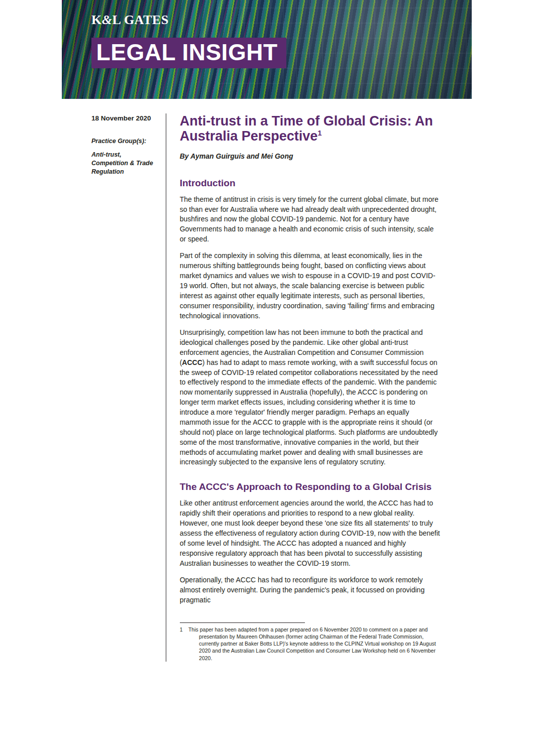K&L GATES
LEGAL INSIGHT
18 November 2020
Practice Group(s):
Anti-trust,
Competition & Trade
Regulation
Anti-trust in a Time of Global Crisis: An Australia Perspective1
By Ayman Guirguis and Mei Gong
Introduction
The theme of antitrust in crisis is very timely for the current global climate, but more so than ever for Australia where we had already dealt with unprecedented drought, bushfires and now the global COVID-19 pandemic. Not for a century have Governments had to manage a health and economic crisis of such intensity, scale or speed.
Part of the complexity in solving this dilemma, at least economically, lies in the numerous shifting battlegrounds being fought, based on conflicting views about market dynamics and values we wish to espouse in a COVID-19 and post COVID-19 world. Often, but not always, the scale balancing exercise is between public interest as against other equally legitimate interests, such as personal liberties, consumer responsibility, industry coordination, saving 'failing' firms and embracing technological innovations.
Unsurprisingly, competition law has not been immune to both the practical and ideological challenges posed by the pandemic. Like other global anti-trust enforcement agencies, the Australian Competition and Consumer Commission (ACCC) has had to adapt to mass remote working, with a swift successful focus on the sweep of COVID-19 related competitor collaborations necessitated by the need to effectively respond to the immediate effects of the pandemic. With the pandemic now momentarily suppressed in Australia (hopefully), the ACCC is pondering on longer term market effects issues, including considering whether it is time to introduce a more 'regulator' friendly merger paradigm. Perhaps an equally mammoth issue for the ACCC to grapple with is the appropriate reins it should (or should not) place on large technological platforms. Such platforms are undoubtedly some of the most transformative, innovative companies in the world, but their methods of accumulating market power and dealing with small businesses are increasingly subjected to the expansive lens of regulatory scrutiny.
The ACCC's Approach to Responding to a Global Crisis
Like other antitrust enforcement agencies around the world, the ACCC has had to rapidly shift their operations and priorities to respond to a new global reality. However, one must look deeper beyond these 'one size fits all statements' to truly assess the effectiveness of regulatory action during COVID-19, now with the benefit of some level of hindsight. The ACCC has adopted a nuanced and highly responsive regulatory approach that has been pivotal to successfully assisting Australian businesses to weather the COVID-19 storm.
Operationally, the ACCC has had to reconfigure its workforce to work remotely almost entirely overnight. During the pandemic's peak, it focussed on providing pragmatic
1
This paper has been adapted from a paper prepared on 6 November 2020 to comment on a paper and presentation by Maureen Ohlhausen (former acting Chairman of the Federal Trade Commission, currently partner at Baker Botts LLP)'s keynote address to the CLPINZ Virtual workshop on 19 August 2020 and the Australian Law Council Competition and Consumer Law Workshop held on 6 November 2020.